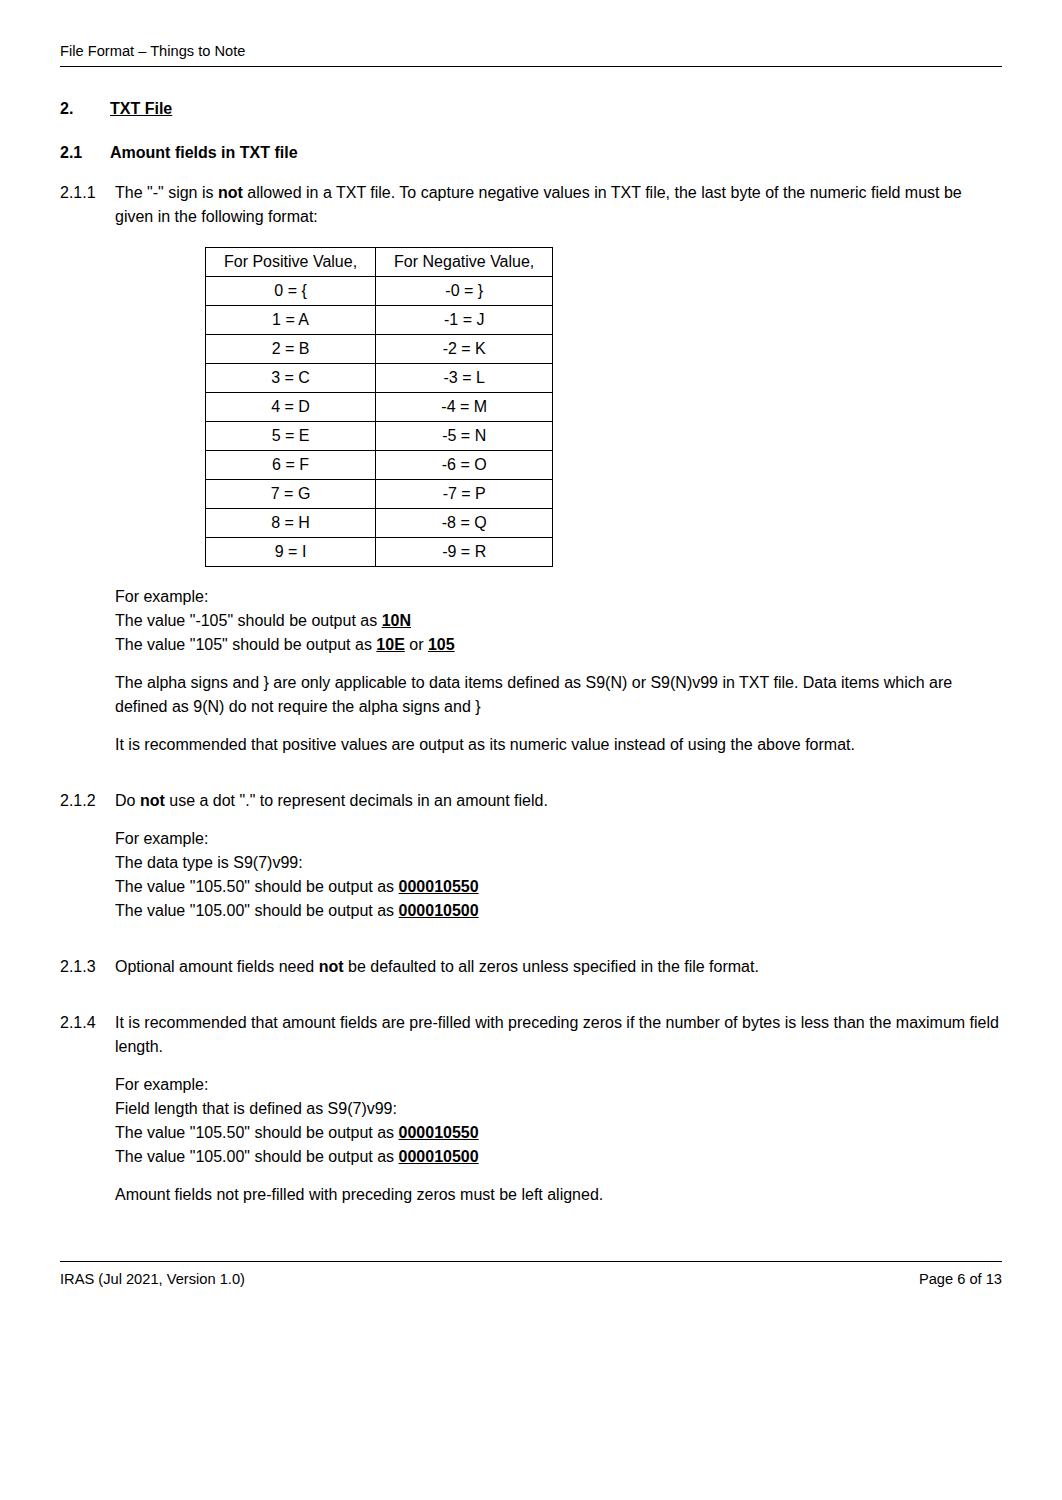File Format – Things to Note
2. TXT File
2.1 Amount fields in TXT file
2.1.1
The "-" sign is not allowed in a TXT file. To capture negative values in TXT file, the last byte of the numeric field must be given in the following format:
| For Positive Value, | For Negative Value, |
| --- | --- |
| 0 = { | -0 = } |
| 1 = A | -1 = J |
| 2 = B | -2 = K |
| 3 = C | -3 = L |
| 4 = D | -4 = M |
| 5 = E | -5 = N |
| 6 = F | -6 = O |
| 7 = G | -7 = P |
| 8 = H | -8 = Q |
| 9 = I | -9 = R |
For example:
The value "-105" should be output as 10N
The value "105" should be output as 10E or 105
The alpha signs and } are only applicable to data items defined as S9(N) or S9(N)v99 in TXT file. Data items which are defined as 9(N) do not require the alpha signs and }
It is recommended that positive values are output as its numeric value instead of using the above format.
2.1.2
Do not use a dot "." to represent decimals in an amount field.
For example:
The data type is S9(7)v99:
The value "105.50" should be output as 000010550
The value "105.00" should be output as 000010500
2.1.3
Optional amount fields need not be defaulted to all zeros unless specified in the file format.
2.1.4
It is recommended that amount fields are pre-filled with preceding zeros if the number of bytes is less than the maximum field length.
For example:
Field length that is defined as S9(7)v99:
The value "105.50" should be output as 000010550
The value "105.00" should be output as 000010500
Amount fields not pre-filled with preceding zeros must be left aligned.
IRAS (Jul 2021, Version 1.0) Page 6 of 13